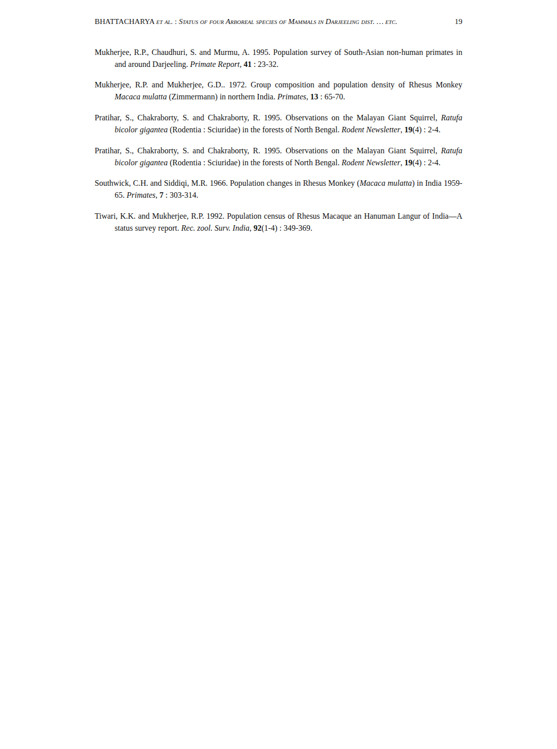BHATTACHARYA et al. : Status of four Arboreal species of Mammals in Darjeeling dist. … etc. 19
Mukherjee, R.P., Chaudhuri, S. and Murmu, A. 1995. Population survey of South-Asian non-human primates in and around Darjeeling. Primate Report, 41 : 23-32.
Mukherjee, R.P. and Mukherjee, G.D.. 1972. Group composition and population density of Rhesus Monkey Macaca mulatta (Zimmermann) in northern India. Primates, 13 : 65-70.
Pratihar, S., Chakraborty, S. and Chakraborty, R. 1995. Observations on the Malayan Giant Squirrel, Ratufa bicolor gigantea (Rodentia : Sciuridae) in the forests of North Bengal. Rodent Newsletter, 19(4) : 2-4.
Pratihar, S., Chakraborty, S. and Chakraborty, R. 1995. Observations on the Malayan Giant Squirrel, Ratufa bicolor gigantea (Rodentia : Sciuridae) in the forests of North Bengal. Rodent Newsletter, 19(4) : 2-4.
Southwick, C.H. and Siddiqi, M.R. 1966. Population changes in Rhesus Monkey (Macaca mulatta) in India 1959-65. Primates, 7 : 303-314.
Tiwari, K.K. and Mukherjee, R.P. 1992. Population census of Rhesus Macaque an Hanuman Langur of India—A status survey report. Rec. zool. Surv. India, 92(1-4) : 349-369.